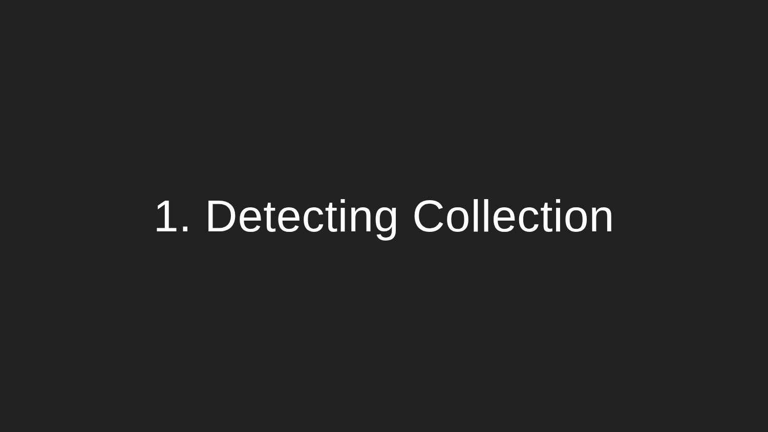1. Detecting Collection